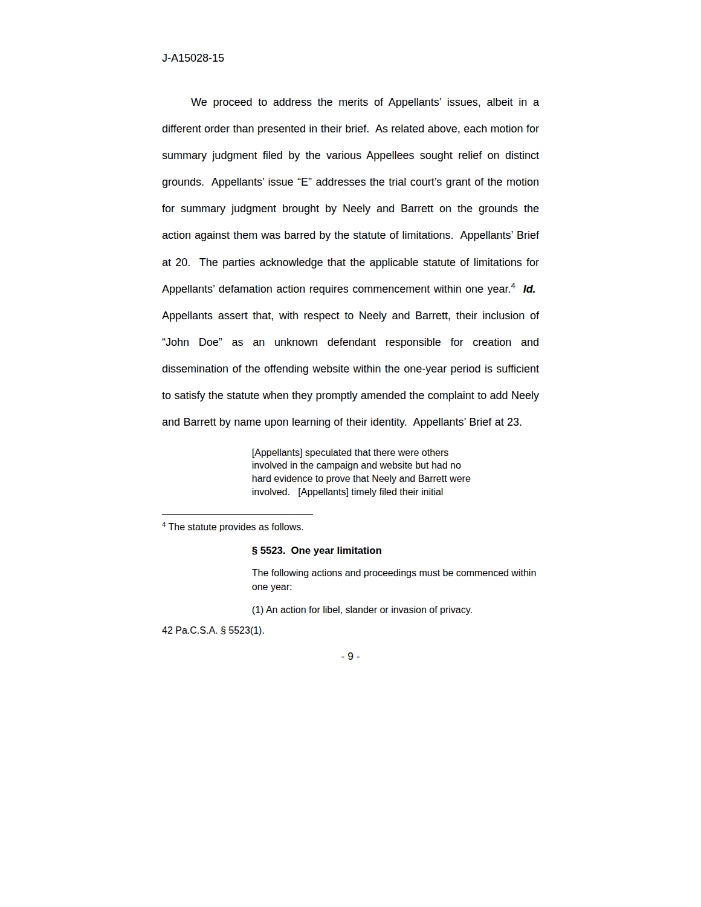J-A15028-15
We proceed to address the merits of Appellants’ issues, albeit in a different order than presented in their brief. As related above, each motion for summary judgment filed by the various Appellees sought relief on distinct grounds. Appellants’ issue “E” addresses the trial court’s grant of the motion for summary judgment brought by Neely and Barrett on the grounds the action against them was barred by the statute of limitations. Appellants’ Brief at 20. The parties acknowledge that the applicable statute of limitations for Appellants’ defamation action requires commencement within one year.4 Id. Appellants assert that, with respect to Neely and Barrett, their inclusion of “John Doe” as an unknown defendant responsible for creation and dissemination of the offending website within the one-year period is sufficient to satisfy the statute when they promptly amended the complaint to add Neely and Barrett by name upon learning of their identity. Appellants’ Brief at 23.
[Appellants] speculated that there were others
involved in the campaign and website but had no
hard evidence to prove that Neely and Barrett were
involved. [Appellants] timely filed their initial
4 The statute provides as follows.
§ 5523. One year limitation
The following actions and proceedings must be commenced within one year:
(1) An action for libel, slander or invasion of privacy.
42 Pa.C.S.A. § 5523(1).
- 9 -